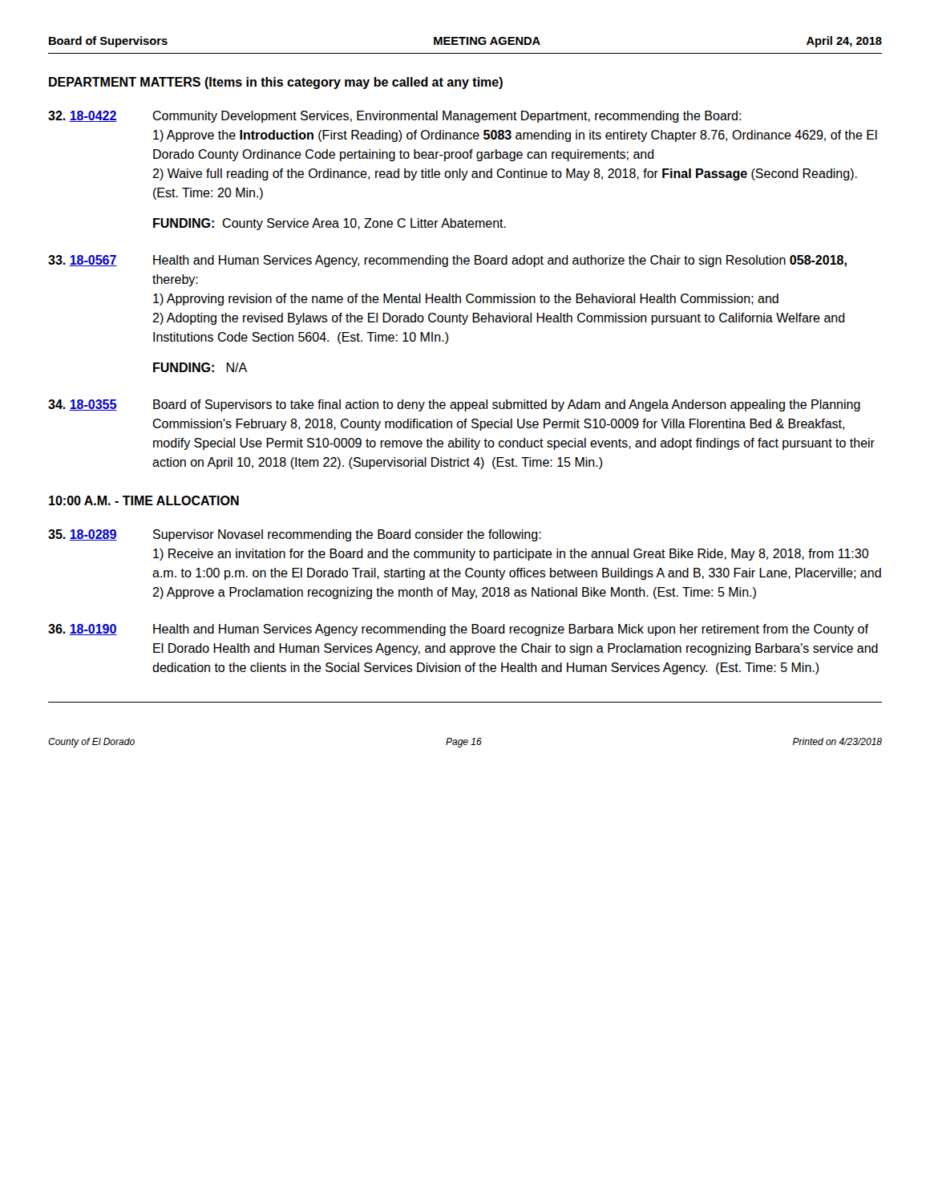Board of Supervisors
MEETING AGENDA
April 24, 2018
DEPARTMENT MATTERS (Items in this category may be called at any time)
32. 18-0422
Community Development Services, Environmental Management Department, recommending the Board:
1) Approve the Introduction (First Reading) of Ordinance 5083 amending in its entirety Chapter 8.76, Ordinance 4629, of the El Dorado County Ordinance Code pertaining to bear-proof garbage can requirements; and
2) Waive full reading of the Ordinance, read by title only and Continue to May 8, 2018, for Final Passage (Second Reading). (Est. Time: 20 Min.)
FUNDING: County Service Area 10, Zone C Litter Abatement.
33. 18-0567
Health and Human Services Agency, recommending the Board adopt and authorize the Chair to sign Resolution 058-2018, thereby:
1) Approving revision of the name of the Mental Health Commission to the Behavioral Health Commission; and
2) Adopting the revised Bylaws of the El Dorado County Behavioral Health Commission pursuant to California Welfare and Institutions Code Section 5604. (Est. Time: 10 MIn.)
FUNDING: N/A
34. 18-0355
Board of Supervisors to take final action to deny the appeal submitted by Adam and Angela Anderson appealing the Planning Commission's February 8, 2018, County modification of Special Use Permit S10-0009 for Villa Florentina Bed & Breakfast, modify Special Use Permit S10-0009 to remove the ability to conduct special events, and adopt findings of fact pursuant to their action on April 10, 2018 (Item 22). (Supervisorial District 4) (Est. Time: 15 Min.)
10:00 A.M. - TIME ALLOCATION
35. 18-0289
Supervisor Novasel recommending the Board consider the following:
1) Receive an invitation for the Board and the community to participate in the annual Great Bike Ride, May 8, 2018, from 11:30 a.m. to 1:00 p.m. on the El Dorado Trail, starting at the County offices between Buildings A and B, 330 Fair Lane, Placerville; and
2) Approve a Proclamation recognizing the month of May, 2018 as National Bike Month. (Est. Time: 5 Min.)
36. 18-0190
Health and Human Services Agency recommending the Board recognize Barbara Mick upon her retirement from the County of El Dorado Health and Human Services Agency, and approve the Chair to sign a Proclamation recognizing Barbara's service and dedication to the clients in the Social Services Division of the Health and Human Services Agency. (Est. Time: 5 Min.)
County of El Dorado
Page 16
Printed on 4/23/2018